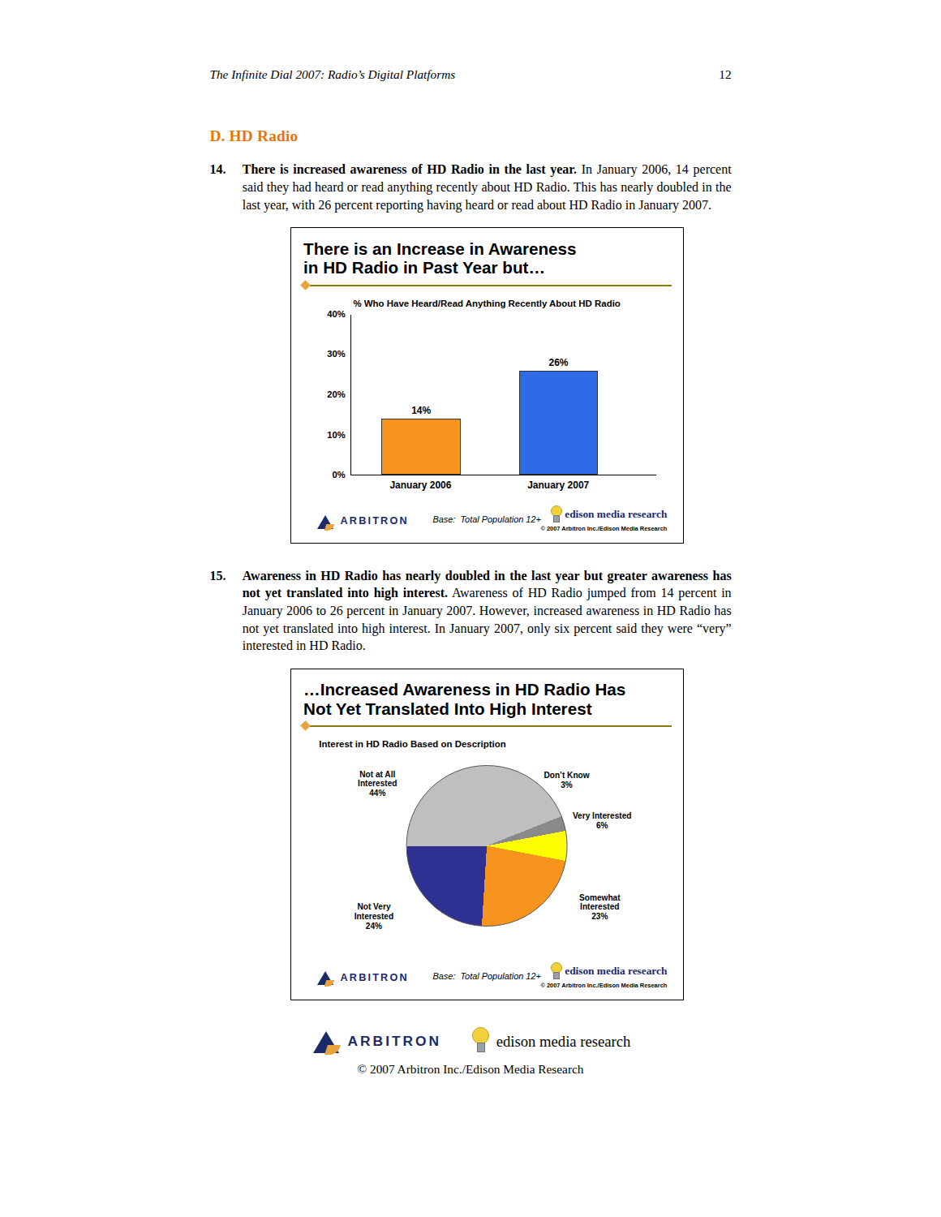The Infinite Dial 2007: Radio’s Digital Platforms 12
D. HD Radio
14. There is increased awareness of HD Radio in the last year. In January 2006, 14 percent said they had heard or read anything recently about HD Radio. This has nearly doubled in the last year, with 26 percent reporting having heard or read about HD Radio in January 2007.
There is an Increase in Awareness
in HD Radio in Past Year but…
% Who Have Heard/Read Anything Recently About HD Radio
40% 30% 20% 10% 0%
14%
26%
January 2006 January 2007
ARBITRON
Base: Total Population 12+
edison media research © 2007 Arbitron Inc./Edison Media Research
15. Awareness in HD Radio has nearly doubled in the last year but greater awareness has not yet translated into high interest. Awareness of HD Radio jumped from 14 percent in January 2006 to 26 percent in January 2007. However, increased awareness in HD Radio has not yet translated into high interest. In January 2007, only six percent said they were “very” interested in HD Radio.
…Increased Awareness in HD Radio Has
Not Yet Translated Into High Interest
Interest in HD Radio Based on Description
Not at All
Interested
44%
Don’t Know
3%
Very Interested
6%
Somewhat
Interested
23%
Not Very
Interested
24%
ARBITRON
Base: Total Population 12+
edison media research © 2007 Arbitron Inc./Edison Media Research
ARBITRON
edison media research
© 2007 Arbitron Inc./Edison Media Research